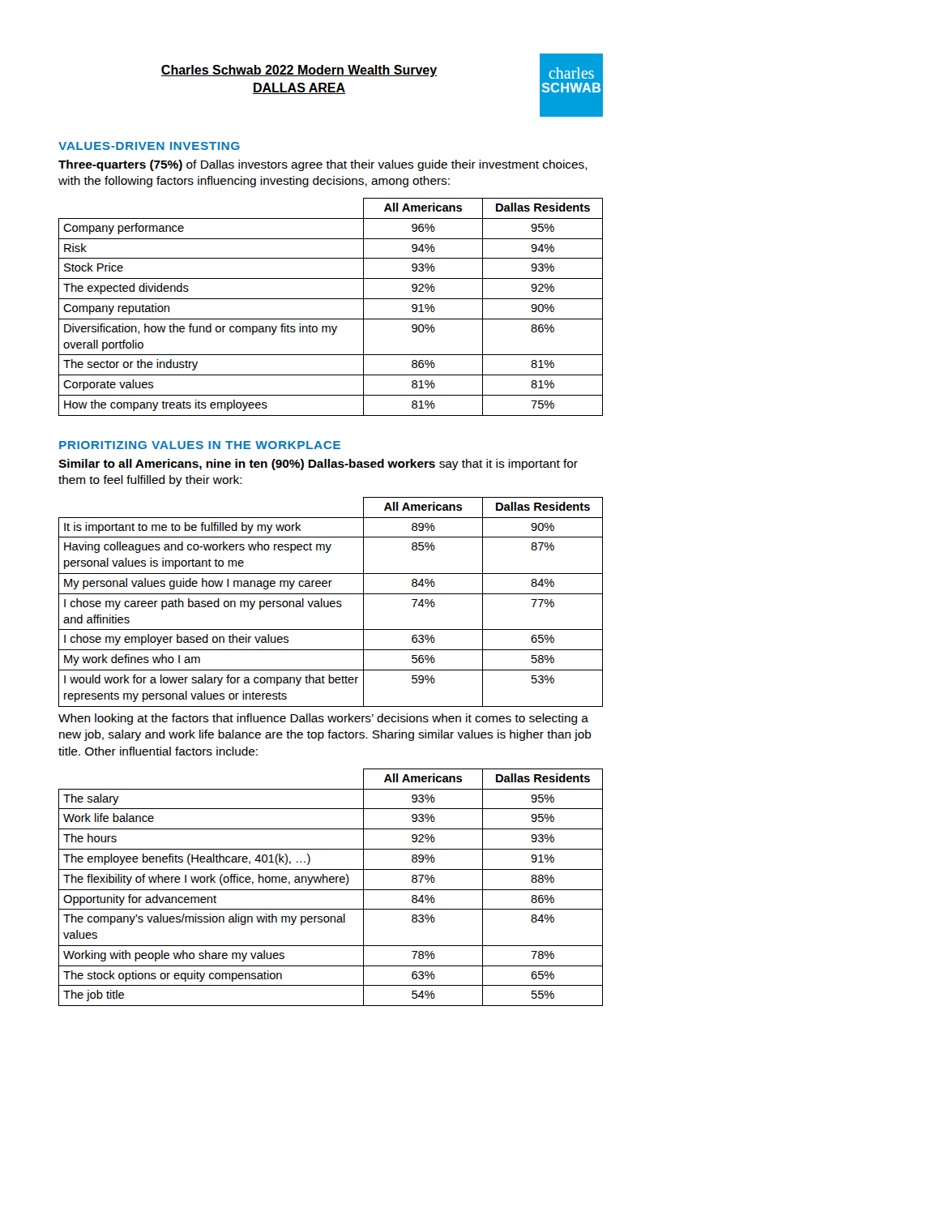charles SCHWAB
Charles Schwab 2022 Modern Wealth Survey DALLAS AREA
VALUES-DRIVEN INVESTING
Three-quarters (75%) of Dallas investors agree that their values guide their investment choices, with the following factors influencing investing decisions, among others:
| | All Americans | Dallas Residents |
| --- | --- | --- |
| Company performance | 96% | 95% |
| Risk | 94% | 94% |
| Stock Price | 93% | 93% |
| The expected dividends | 92% | 92% |
| Company reputation | 91% | 90% |
| Diversification, how the fund or company fits into my overall portfolio | 90% | 86% |
| The sector or the industry | 86% | 81% |
| Corporate values | 81% | 81% |
| How the company treats its employees | 81% | 75% |
PRIORITIZING VALUES IN THE WORKPLACE
Similar to all Americans, nine in ten (90%) Dallas-based workers say that it is important for them to feel fulfilled by their work:
| | All Americans | Dallas Residents |
| --- | --- | --- |
| It is important to me to be fulfilled by my work | 89% | 90% |
| Having colleagues and co-workers who respect my personal values is important to me | 85% | 87% |
| My personal values guide how I manage my career | 84% | 84% |
| I chose my career path based on my personal values and affinities | 74% | 77% |
| I chose my employer based on their values | 63% | 65% |
| My work defines who I am | 56% | 58% |
| I would work for a lower salary for a company that better represents my personal values or interests | 59% | 53% |
When looking at the factors that influence Dallas workers’ decisions when it comes to selecting a new job, salary and work life balance are the top factors. Sharing similar values is higher than job title. Other influential factors include:
| | All Americans | Dallas Residents |
| --- | --- | --- |
| The salary | 93% | 95% |
| Work life balance | 93% | 95% |
| The hours | 92% | 93% |
| The employee benefits (Healthcare, 401(k), …) | 89% | 91% |
| The flexibility of where I work (office, home, anywhere) | 87% | 88% |
| Opportunity for advancement | 84% | 86% |
| The company’s values/mission align with my personal values | 83% | 84% |
| Working with people who share my values | 78% | 78% |
| The stock options or equity compensation | 63% | 65% |
| The job title | 54% | 55% |